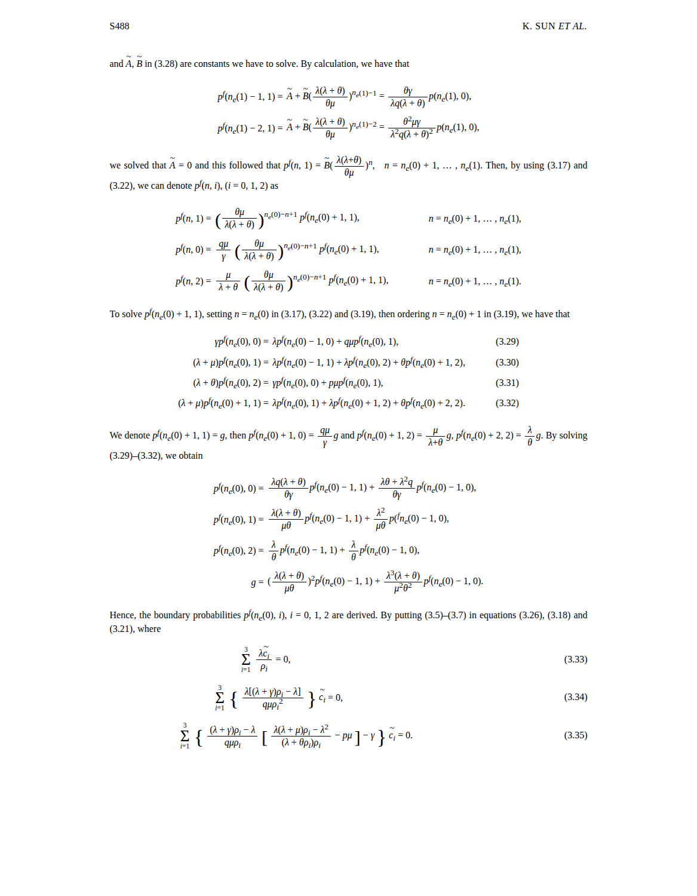S488 K. SUN ET AL.
and ~A, ~B in (3.28) are constants we have to solve. By calculation, we have that
| p f ( n e (1) − 1, 1) = | ~ A + ~ B ( λ ( λ + θ ) θμ ) n e (1)−1 = θγ λq ( λ + θ ) p ( n e (1), 0), |
| p f ( n e (1) − 2, 1) = | ~ A + ~ B ( λ ( λ + θ ) θμ ) n e (1)−2 = θ 2 μγ λ 2 q ( λ + θ ) 2 p ( n e (1), 0), |
we solved that ~A = 0 and this followed that pf(n, 1) = ~B(λ(λ+θ) θμ)n, n = ne(0) + 1, … , ne(1). Then, by using (3.17) and (3.22), we can denote pf(n, i), (i = 0, 1, 2) as
| p f ( n , 1) = | ( θμ λ ( λ + θ ) ) n e (0)− n +1 p f ( n e (0) + 1, 1), | n = n e (0) + 1, … , n e (1), |
| p f ( n , 0) = | qμ γ ( θμ λ ( λ + θ ) ) n e (0)− n +1 p f ( n e (0) + 1, 1), | n = n e (0) + 1, … , n e (1), |
| p f ( n , 2) = | μ λ + θ ( θμ λ ( λ + θ ) ) n e (0)− n +1 p f ( n e (0) + 1, 1), | n = n e (0) + 1, … , n e (1). |
To solve pf(ne(0) + 1, 1), setting n = ne(0) in (3.17), (3.22) and (3.19), then ordering n = ne(0) + 1 in (3.19), we have that
| γp f ( n e (0), 0) = | λp f ( n e (0) − 1, 0) + qμp f ( n e (0), 1), | (3.29) |
| ( λ + μ ) p f ( n e (0), 1) = | λp f ( n e (0) − 1, 1) + λp f ( n e (0), 2) + θp f ( n e (0) + 1, 2), | (3.30) |
| ( λ + θ ) p f ( n e (0), 2) = | γp f ( n e (0), 0) + pμp f ( n e (0), 1), | (3.31) |
| ( λ + μ ) p f ( n e (0) + 1, 1) = | λp f ( n e (0), 1) + λp f ( n e (0) + 1, 2) + θp f ( n e (0) + 2, 2). | (3.32) |
We denote pf(ne(0) + 1, 1) = g, then pf(ne(0) + 1, 0) = qμ γ g and pf(ne(0) + 1, 2) = μλ+θ g, pf(ne(0) + 2, 2) = λθ g. By solving (3.29)–(3.32), we obtain
| p f ( n e (0), 0) = | λq ( λ + θ ) θγ p f ( n e (0) − 1, 1) + λθ + λ 2 q θγ p f ( n e (0) − 1, 0), |
| p f ( n e (0), 1) = | λ ( λ + θ ) μθ p f ( n e (0) − 1, 1) + λ 2 μθ p ( f n e (0) − 1, 0), |
| p f ( n e (0), 2) = | λ θ p f ( n e (0) − 1, 1) + λ θ p f ( n e (0) − 1, 0), |
| g = | ( λ ( λ + θ ) μθ ) 2 p f ( n e (0) − 1, 1) + λ 3 ( λ + θ ) μ 2 θ 2 p f ( n e (0) − 1, 0). |
Hence, the boundary probabilities pf(ne(0), i), i = 0, 1, 2 are derived. By putting (3.5)–(3.7) in equations (3.26), (3.18) and (3.21), where
3 Σi=1 λ~ci ρi = 0, (3.33)
3 Σi=1 { λ[(λ + γ)ρi − λ] qμρi2 } ~ci = 0, (3.34)
3 Σi=1 { (λ + γ)ρi − λ qμρi [ λ(λ + μ)ρi − λ2(λ + θρi)ρi − pμ ] − γ } ~ci = 0. (3.35)